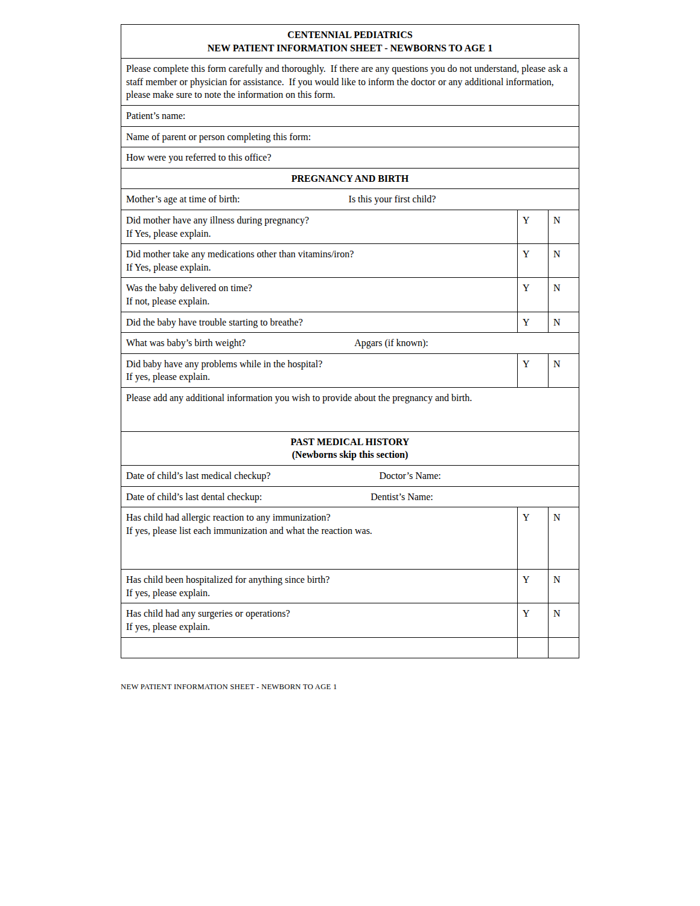| CENTENNIAL PEDIATRICS NEW PATIENT INFORMATION SHEET - NEWBORNS TO AGE 1 |
| Please complete this form carefully and thoroughly. If there are any questions you do not understand, please ask a staff member or physician for assistance. If you would like to inform the doctor or any additional information, please make sure to note the information on this form. |
| Patient’s name: |
| Name of parent or person completing this form: |
| How were you referred to this office? |
| PREGNANCY AND BIRTH |
| Mother’s age at time of birth: Is this your first child? |
| Did mother have any illness during pregnancy? If Yes, please explain. | Y | N |
| Did mother take any medications other than vitamins/iron? If Yes, please explain. | Y | N |
| Was the baby delivered on time? If not, please explain. | Y | N |
| Did the baby have trouble starting to breathe? | Y | N |
| What was baby’s birth weight? Apgars (if known): |
| Did baby have any problems while in the hospital? If yes, please explain. | Y | N |
| Please add any additional information you wish to provide about the pregnancy and birth. |
| PAST MEDICAL HISTORY (Newborns skip this section) |
| Date of child’s last medical checkup? Doctor’s Name: |
| Date of child’s last dental checkup: Dentist’s Name: |
| Has child had allergic reaction to any immunization? If yes, please list each immunization and what the reaction was. | Y | N |
| Has child been hospitalized for anything since birth? If yes, please explain. | Y | N |
| Has child had any surgeries or operations? If yes, please explain. | Y | N |
NEW PATIENT INFORMATION SHEET - NEWBORN TO AGE 1